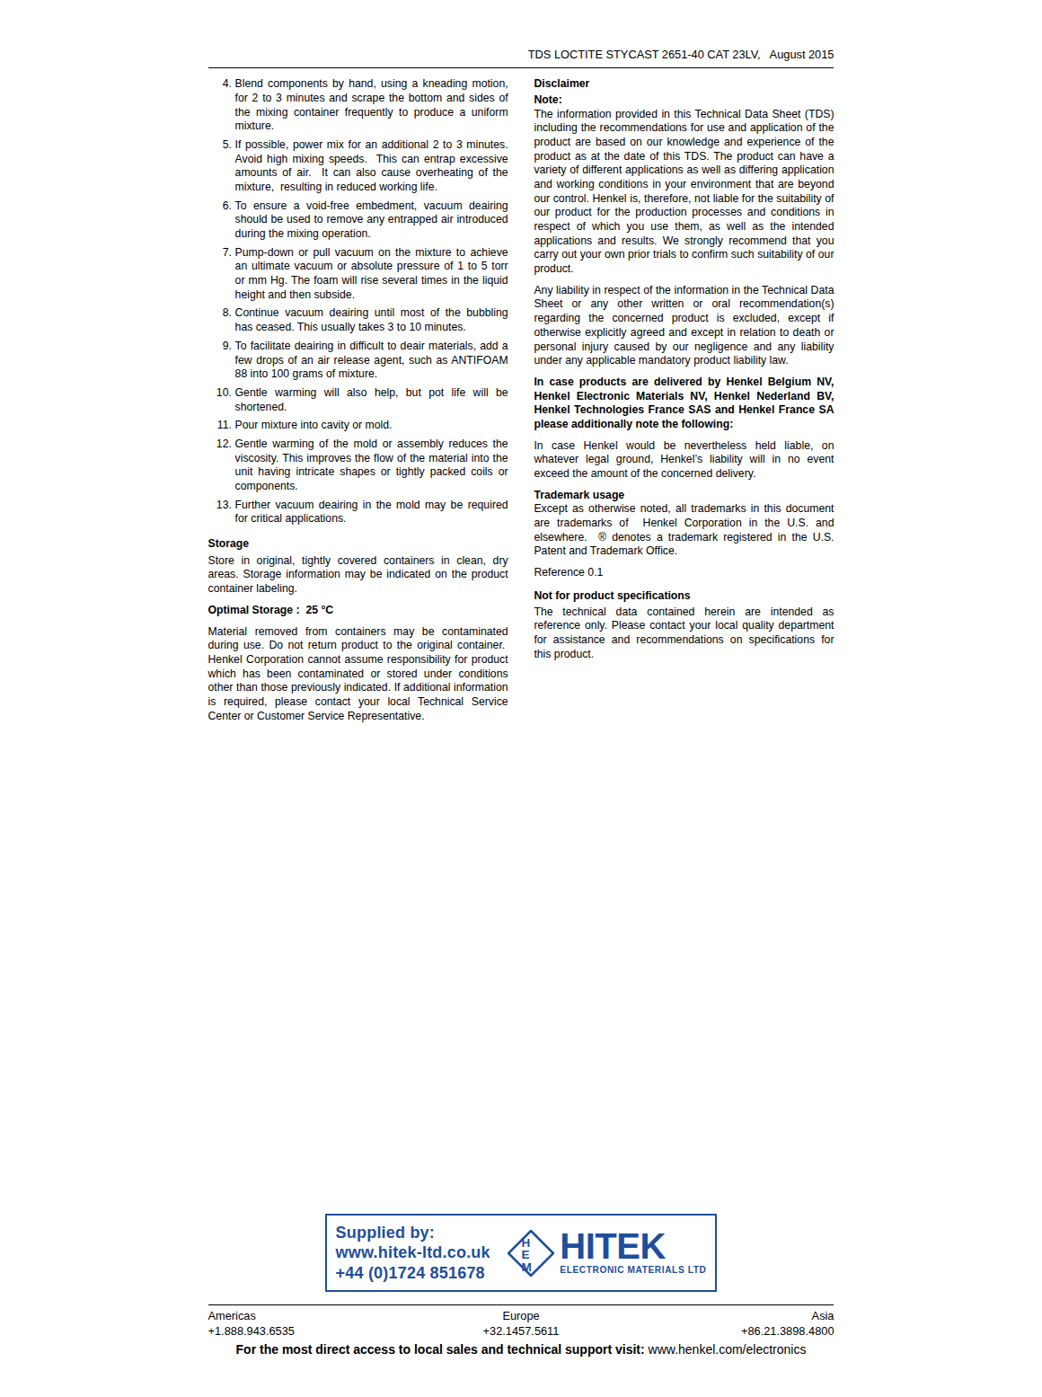TDS LOCTITE STYCAST 2651-40 CAT 23LV, August 2015
Blend components by hand, using a kneading motion, for 2 to 3 minutes and scrape the bottom and sides of the mixing container frequently to produce a uniform mixture.
If possible, power mix for an additional 2 to 3 minutes. Avoid high mixing speeds. This can entrap excessive amounts of air. It can also cause overheating of the mixture, resulting in reduced working life.
To ensure a void-free embedment, vacuum deairing should be used to remove any entrapped air introduced during the mixing operation.
Pump-down or pull vacuum on the mixture to achieve an ultimate vacuum or absolute pressure of 1 to 5 torr or mm Hg. The foam will rise several times in the liquid height and then subside.
Continue vacuum deairing until most of the bubbling has ceased. This usually takes 3 to 10 minutes.
To facilitate deairing in difficult to deair materials, add a few drops of an air release agent, such as ANTIFOAM 88 into 100 grams of mixture.
Gentle warming will also help, but pot life will be shortened.
Pour mixture into cavity or mold.
Gentle warming of the mold or assembly reduces the viscosity. This improves the flow of the material into the unit having intricate shapes or tightly packed coils or components.
Further vacuum deairing in the mold may be required for critical applications.
Storage
Store in original, tightly covered containers in clean, dry areas. Storage information may be indicated on the product container labeling.
Optimal Storage : 25 °C
Material removed from containers may be contaminated during use. Do not return product to the original container. Henkel Corporation cannot assume responsibility for product which has been contaminated or stored under conditions other than those previously indicated. If additional information is required, please contact your local Technical Service Center or Customer Service Representative.
Disclaimer
Note:
The information provided in this Technical Data Sheet (TDS) including the recommendations for use and application of the product are based on our knowledge and experience of the product as at the date of this TDS. The product can have a variety of different applications as well as differing application and working conditions in your environment that are beyond our control. Henkel is, therefore, not liable for the suitability of our product for the production processes and conditions in respect of which you use them, as well as the intended applications and results. We strongly recommend that you carry out your own prior trials to confirm such suitability of our product.
Any liability in respect of the information in the Technical Data Sheet or any other written or oral recommendation(s) regarding the concerned product is excluded, except if otherwise explicitly agreed and except in relation to death or personal injury caused by our negligence and any liability under any applicable mandatory product liability law.
In case products are delivered by Henkel Belgium NV, Henkel Electronic Materials NV, Henkel Nederland BV, Henkel Technologies France SAS and Henkel France SA please additionally note the following:
In case Henkel would be nevertheless held liable, on whatever legal ground, Henkel’s liability will in no event exceed the amount of the concerned delivery.
Trademark usage
Except as otherwise noted, all trademarks in this document are trademarks of Henkel Corporation in the U.S. and elsewhere. ® denotes a trademark registered in the U.S. Patent and Trademark Office.
Reference 0.1
Not for product specifications
The technical data contained herein are intended as reference only. Please contact your local quality department for assistance and recommendations on specifications for this product.
Supplied by:
www.hitek-ltd.co.uk
+44 (0)1724 851678
H E M
HITEK
ELECTRONIC MATERIALS LTD
Americas
+1.888.943.6535
Europe
+32.1457.5611
Asia
+86.21.3898.4800
For the most direct access to local sales and technical support visit: www.henkel.com/electronics